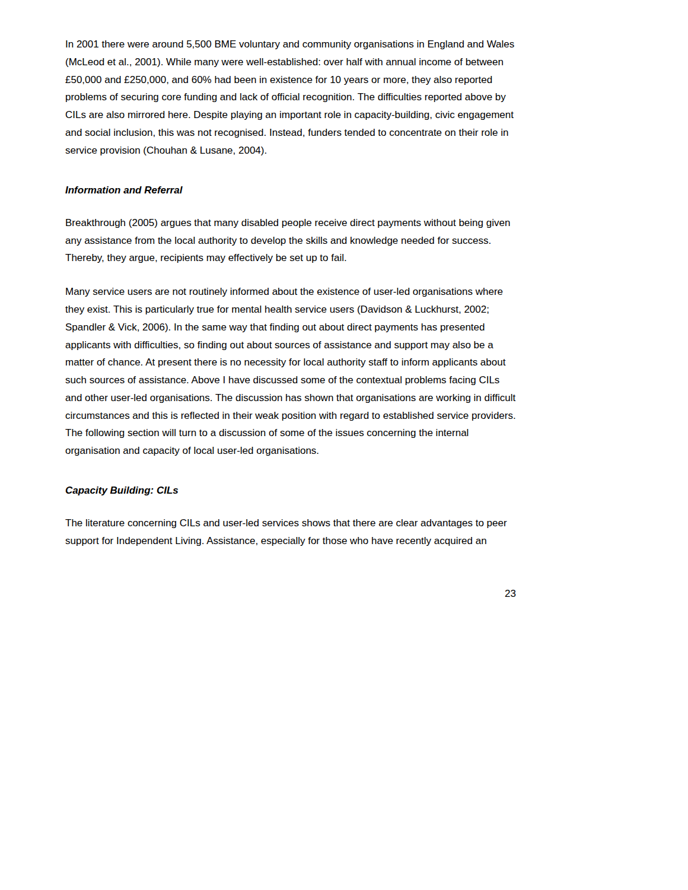In 2001 there were around 5,500 BME voluntary and community organisations in England and Wales (McLeod et al., 2001). While many were well-established: over half with annual income of between £50,000 and £250,000, and 60% had been in existence for 10 years or more, they also reported problems of securing core funding and lack of official recognition. The difficulties reported above by CILs are also mirrored here. Despite playing an important role in capacity-building, civic engagement and social inclusion, this was not recognised. Instead, funders tended to concentrate on their role in service provision (Chouhan & Lusane, 2004).
Information and Referral
Breakthrough (2005) argues that many disabled people receive direct payments without being given any assistance from the local authority to develop the skills and knowledge needed for success. Thereby, they argue, recipients may effectively be set up to fail.
Many service users are not routinely informed about the existence of user-led organisations where they exist. This is particularly true for mental health service users (Davidson & Luckhurst, 2002; Spandler & Vick, 2006). In the same way that finding out about direct payments has presented applicants with difficulties, so finding out about sources of assistance and support may also be a matter of chance. At present there is no necessity for local authority staff to inform applicants about such sources of assistance. Above I have discussed some of the contextual problems facing CILs and other user-led organisations. The discussion has shown that organisations are working in difficult circumstances and this is reflected in their weak position with regard to established service providers. The following section will turn to a discussion of some of the issues concerning the internal organisation and capacity of local user-led organisations.
Capacity Building: CILs
The literature concerning CILs and user-led services shows that there are clear advantages to peer support for Independent Living. Assistance, especially for those who have recently acquired an
23